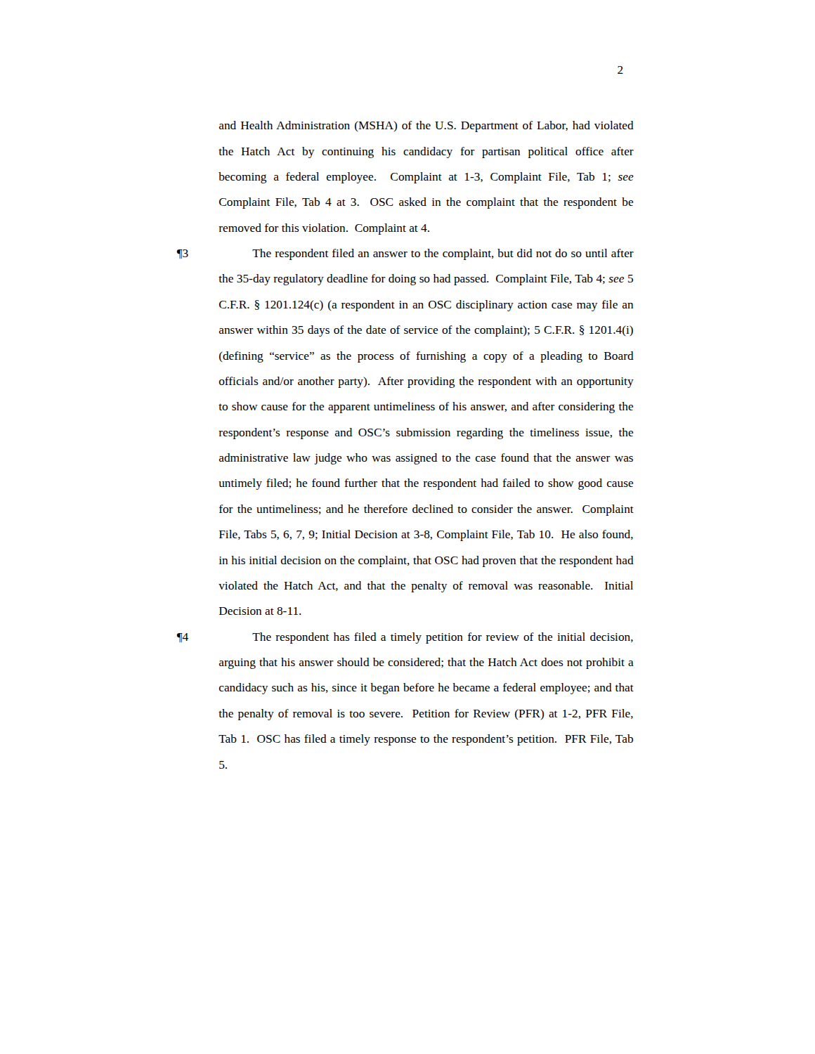2
and Health Administration (MSHA) of the U.S. Department of Labor, had violated the Hatch Act by continuing his candidacy for partisan political office after becoming a federal employee. Complaint at 1-3, Complaint File, Tab 1; see Complaint File, Tab 4 at 3. OSC asked in the complaint that the respondent be removed for this violation. Complaint at 4.
¶3
The respondent filed an answer to the complaint, but did not do so until after the 35-day regulatory deadline for doing so had passed. Complaint File, Tab 4; see 5 C.F.R. § 1201.124(c) (a respondent in an OSC disciplinary action case may file an answer within 35 days of the date of service of the complaint); 5 C.F.R. § 1201.4(i) (defining “service” as the process of furnishing a copy of a pleading to Board officials and/or another party). After providing the respondent with an opportunity to show cause for the apparent untimeliness of his answer, and after considering the respondent’s response and OSC’s submission regarding the timeliness issue, the administrative law judge who was assigned to the case found that the answer was untimely filed; he found further that the respondent had failed to show good cause for the untimeliness; and he therefore declined to consider the answer. Complaint File, Tabs 5, 6, 7, 9; Initial Decision at 3-8, Complaint File, Tab 10. He also found, in his initial decision on the complaint, that OSC had proven that the respondent had violated the Hatch Act, and that the penalty of removal was reasonable. Initial Decision at 8-11.
¶4
The respondent has filed a timely petition for review of the initial decision, arguing that his answer should be considered; that the Hatch Act does not prohibit a candidacy such as his, since it began before he became a federal employee; and that the penalty of removal is too severe. Petition for Review (PFR) at 1-2, PFR File, Tab 1. OSC has filed a timely response to the respondent’s petition. PFR File, Tab 5.